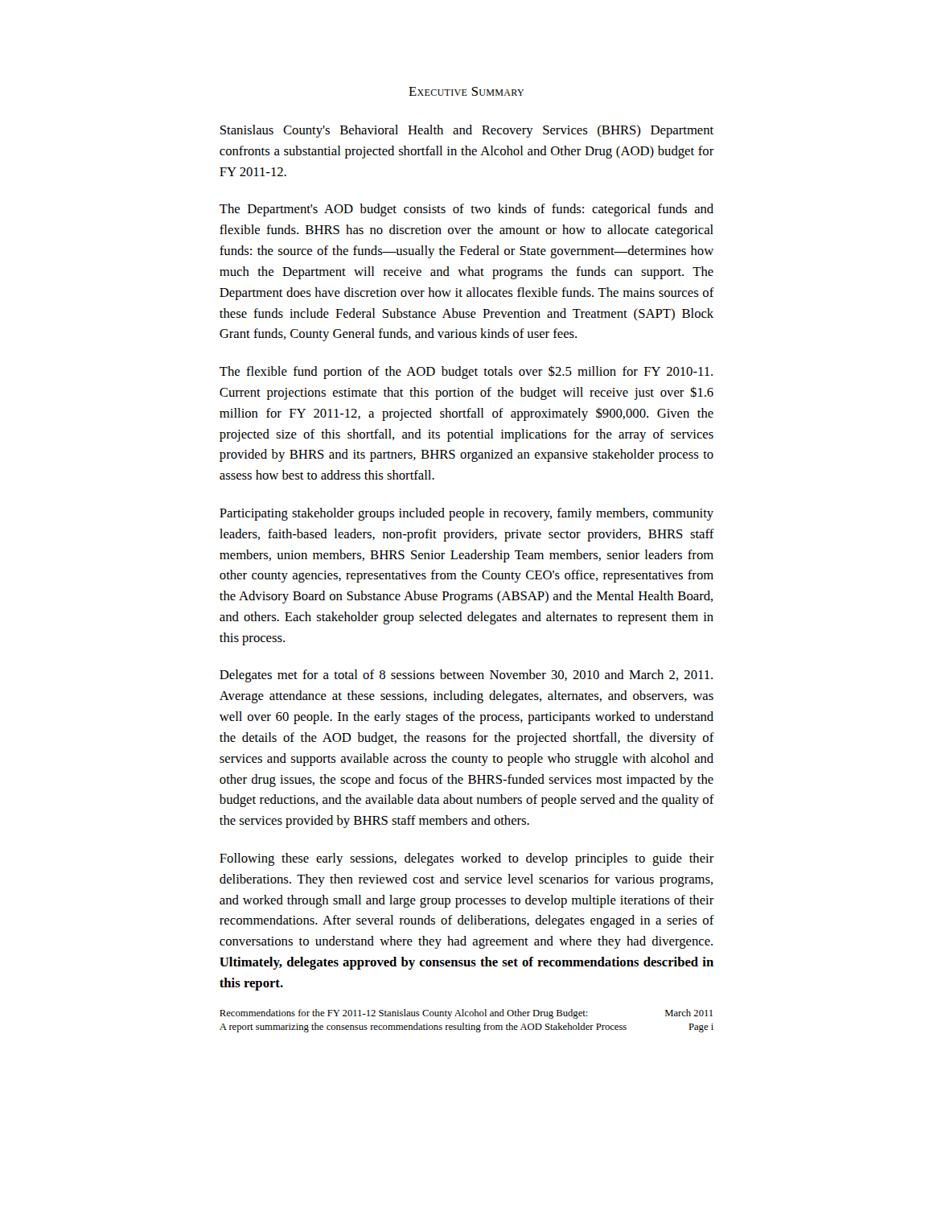Executive Summary
Stanislaus County's Behavioral Health and Recovery Services (BHRS) Department confronts a substantial projected shortfall in the Alcohol and Other Drug (AOD) budget for FY 2011-12.
The Department's AOD budget consists of two kinds of funds: categorical funds and flexible funds. BHRS has no discretion over the amount or how to allocate categorical funds: the source of the funds—usually the Federal or State government—determines how much the Department will receive and what programs the funds can support. The Department does have discretion over how it allocates flexible funds. The mains sources of these funds include Federal Substance Abuse Prevention and Treatment (SAPT) Block Grant funds, County General funds, and various kinds of user fees.
The flexible fund portion of the AOD budget totals over $2.5 million for FY 2010-11. Current projections estimate that this portion of the budget will receive just over $1.6 million for FY 2011-12, a projected shortfall of approximately $900,000. Given the projected size of this shortfall, and its potential implications for the array of services provided by BHRS and its partners, BHRS organized an expansive stakeholder process to assess how best to address this shortfall.
Participating stakeholder groups included people in recovery, family members, community leaders, faith-based leaders, non-profit providers, private sector providers, BHRS staff members, union members, BHRS Senior Leadership Team members, senior leaders from other county agencies, representatives from the County CEO's office, representatives from the Advisory Board on Substance Abuse Programs (ABSAP) and the Mental Health Board, and others. Each stakeholder group selected delegates and alternates to represent them in this process.
Delegates met for a total of 8 sessions between November 30, 2010 and March 2, 2011. Average attendance at these sessions, including delegates, alternates, and observers, was well over 60 people. In the early stages of the process, participants worked to understand the details of the AOD budget, the reasons for the projected shortfall, the diversity of services and supports available across the county to people who struggle with alcohol and other drug issues, the scope and focus of the BHRS-funded services most impacted by the budget reductions, and the available data about numbers of people served and the quality of the services provided by BHRS staff members and others.
Following these early sessions, delegates worked to develop principles to guide their deliberations. They then reviewed cost and service level scenarios for various programs, and worked through small and large group processes to develop multiple iterations of their recommendations. After several rounds of deliberations, delegates engaged in a series of conversations to understand where they had agreement and where they had divergence. Ultimately, delegates approved by consensus the set of recommendations described in this report.
Recommendations for the FY 2011-12 Stanislaus County Alcohol and Other Drug Budget:
March 2011
A report summarizing the consensus recommendations resulting from the AOD Stakeholder Process
Page i